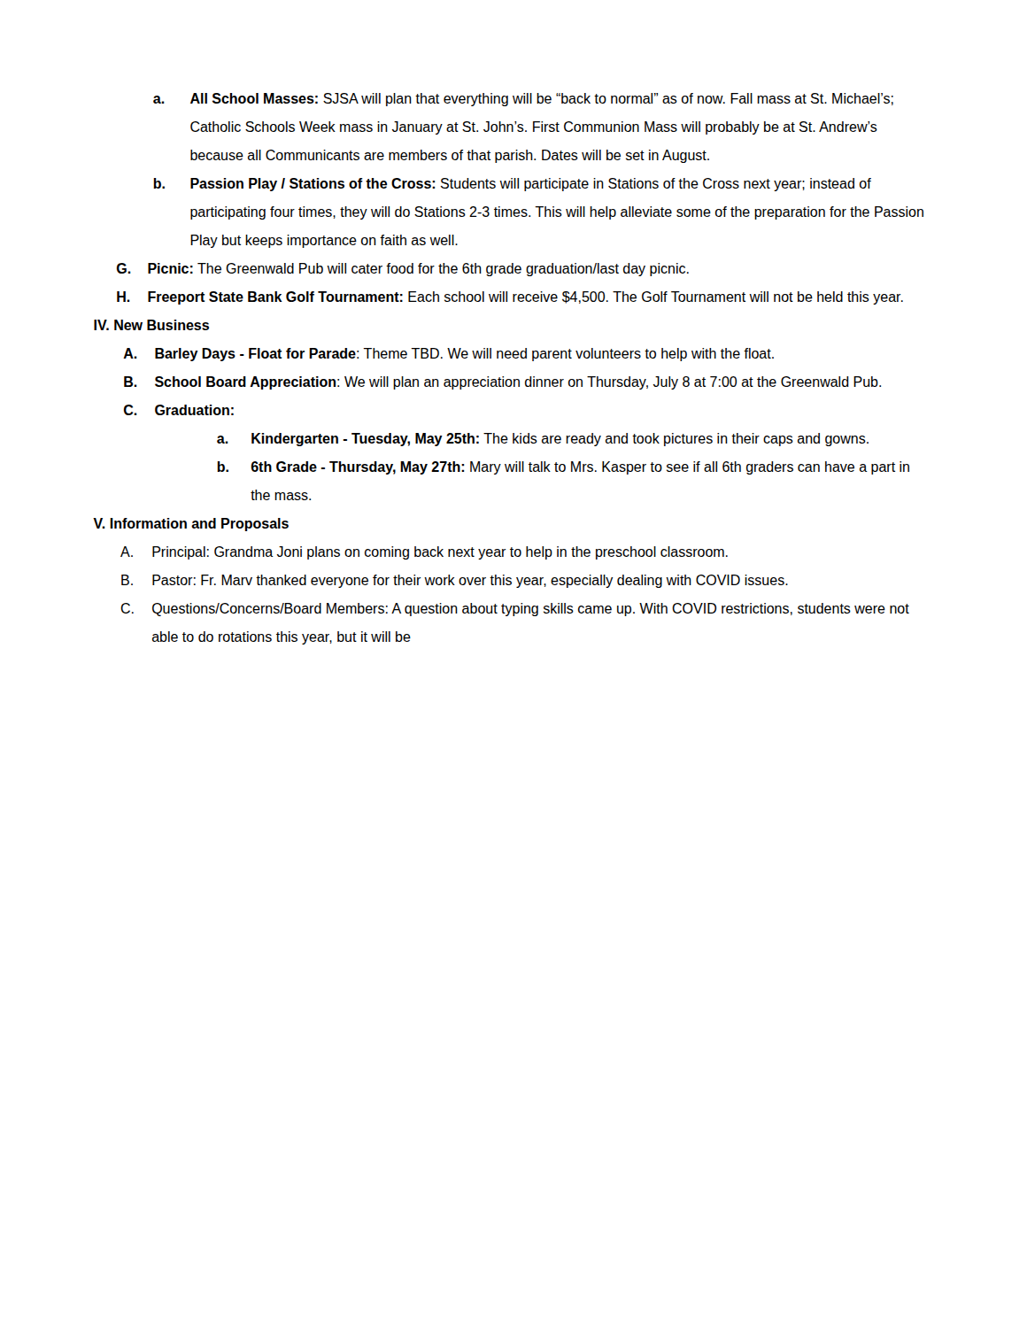a. All School Masses: SJSA will plan that everything will be “back to normal” as of now. Fall mass at St. Michael’s; Catholic Schools Week mass in January at St. John’s. First Communion Mass will probably be at St. Andrew’s because all Communicants are members of that parish. Dates will be set in August.
b. Passion Play / Stations of the Cross: Students will participate in Stations of the Cross next year; instead of participating four times, they will do Stations 2-3 times. This will help alleviate some of the preparation for the Passion Play but keeps importance on faith as well.
G. Picnic: The Greenwald Pub will cater food for the 6th grade graduation/last day picnic.
H. Freeport State Bank Golf Tournament: Each school will receive $4,500. The Golf Tournament will not be held this year.
IV. New Business
A. Barley Days - Float for Parade: Theme TBD. We will need parent volunteers to help with the float.
B. School Board Appreciation: We will plan an appreciation dinner on Thursday, July 8 at 7:00 at the Greenwald Pub.
C. Graduation:
a. Kindergarten - Tuesday, May 25th: The kids are ready and took pictures in their caps and gowns.
b. 6th Grade - Thursday, May 27th: Mary will talk to Mrs. Kasper to see if all 6th graders can have a part in the mass.
V. Information and Proposals
A. Principal: Grandma Joni plans on coming back next year to help in the preschool classroom.
B. Pastor: Fr. Marv thanked everyone for their work over this year, especially dealing with COVID issues.
C. Questions/Concerns/Board Members: A question about typing skills came up. With COVID restrictions, students were not able to do rotations this year, but it will be